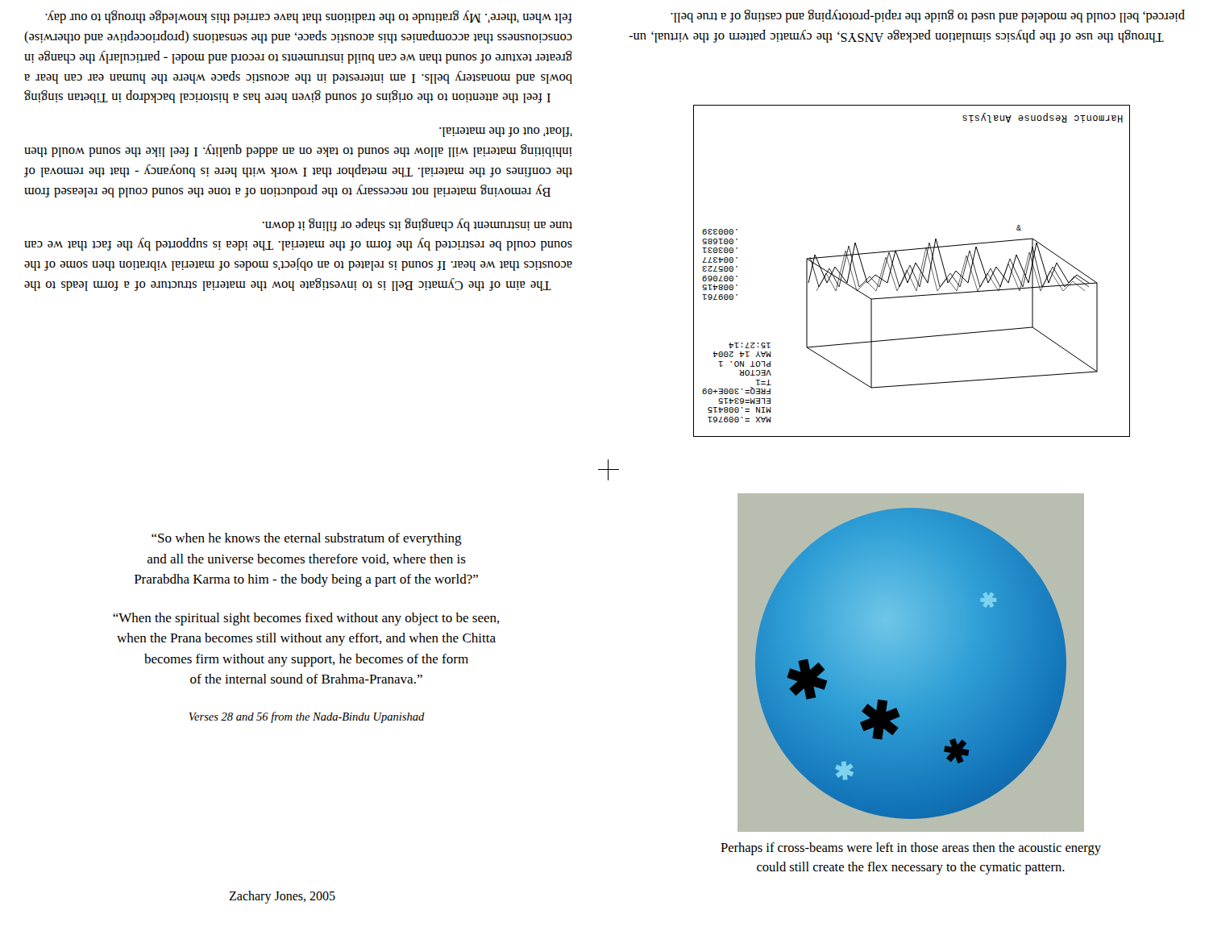The aim of the Cymatic Bell is to investigate how the material structure of a form leads to the acoustics that we hear. If sound is related to an object's modes of material vibration then some of the sound could be restricted by the form of the material. The idea is supported by the fact that we can tune an instrument by changing its shape or filing it down.
By removing material not necessary to the production of a tone the sound could be released from the confines of the material. The metaphor that I work with here is buoyancy - that the removal of inhibiting material will allow the sound to take on an added quality. I feel like the sound would then 'float' out of the material.
I feel the attention to the origins of sound given here has a historical backdrop in Tibetan singing bowls and monastery bells. I am interested in the acoustic space where the human ear can hear a greater texture of sound than we can build instruments to record and model - particularly the change in consciousness that accompanies this acoustic space, and the sensations (proprioceptive and otherwise) felt when 'there'. My gratitude to the traditions that have carried this knowledge through to our day.
“So when he knows the eternal substratum of everything
and all the universe becomes therefore void, where then is
Prarabdha Karma to him - the body being a part of the world?”
“When the spiritual sight becomes fixed without any object to be seen,
when the Prana becomes still without any effort, and when the Chitta
becomes firm without any support, he becomes of the form
of the internal sound of Brahma-Pranava.”
Verses 28 and 56 from the Nada-Bindu Upanishad
Zachary Jones, 2005
Through the use of the physics simulation package ANSYS, the cymatic pattern of the virtual, un-pierced, bell could be modeled and used to guide the rapid-prototyping and casting of a true bell.
Harmonic Response Analysis
.009761 .008415 .007069 .005723 .004377 .003031 .001685 .000339
MAX =.009761 MIN =.008415 ELEM=63415 FREQ=.300E+09 T=1 VECTOR PLOT NO. 1 MAY 14 2004 15:27:14
&
✱ ✱ ✱ ✱ ✱
Perhaps if cross-beams were left in those areas then the acoustic energy
could still create the flex necessary to the cymatic pattern.